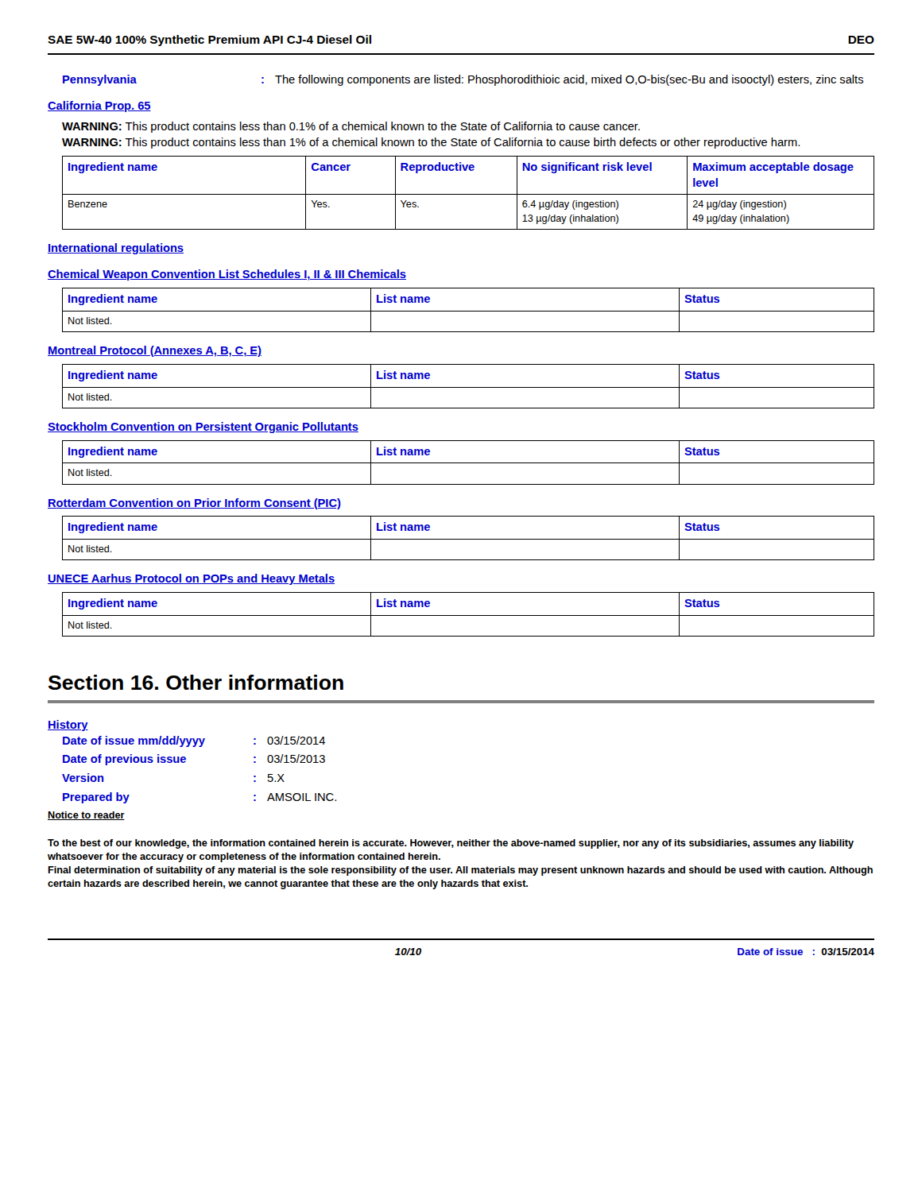SAE 5W-40 100% Synthetic Premium API CJ-4 Diesel Oil DEO
Pennsylvania
:
The following components are listed: Phosphorodithioic acid, mixed O,O-bis(sec-Bu and isooctyl) esters, zinc salts
California Prop. 65
WARNING: This product contains less than 0.1% of a chemical known to the State of California to cause cancer.
WARNING: This product contains less than 1% of a chemical known to the State of California to cause birth defects or other reproductive harm.
| Ingredient name | Cancer | Reproductive | No significant risk level | Maximum acceptable dosage level |
| --- | --- | --- | --- | --- |
| Benzene | Yes. | Yes. | 6.4 µg/day (ingestion) 13 µg/day (inhalation) | 24 µg/day (ingestion) 49 µg/day (inhalation) |
International regulations
Chemical Weapon Convention List Schedules I, II & III Chemicals
| Ingredient name | List name | Status |
| --- | --- | --- |
| Not listed. | | |
Montreal Protocol (Annexes A, B, C, E)
| Ingredient name | List name | Status |
| --- | --- | --- |
| Not listed. | | |
Stockholm Convention on Persistent Organic Pollutants
| Ingredient name | List name | Status |
| --- | --- | --- |
| Not listed. | | |
Rotterdam Convention on Prior Inform Consent (PIC)
| Ingredient name | List name | Status |
| --- | --- | --- |
| Not listed. | | |
UNECE Aarhus Protocol on POPs and Heavy Metals
| Ingredient name | List name | Status |
| --- | --- | --- |
| Not listed. | | |
Section 16. Other information
History
Date of issue mm/dd/yyyy
:
03/15/2014
Date of previous issue
:
03/15/2013
Version
:
5.X
Prepared by
:
AMSOIL INC.
Notice to reader
To the best of our knowledge, the information contained herein is accurate. However, neither the above-named supplier, nor any of its subsidiaries, assumes any liability whatsoever for the accuracy or completeness of the information contained herein.
Final determination of suitability of any material is the sole responsibility of the user. All materials may present unknown hazards and should be used with caution. Although certain hazards are described herein, we cannot guarantee that these are the only hazards that exist.
10/10 Date of issue : 03/15/2014